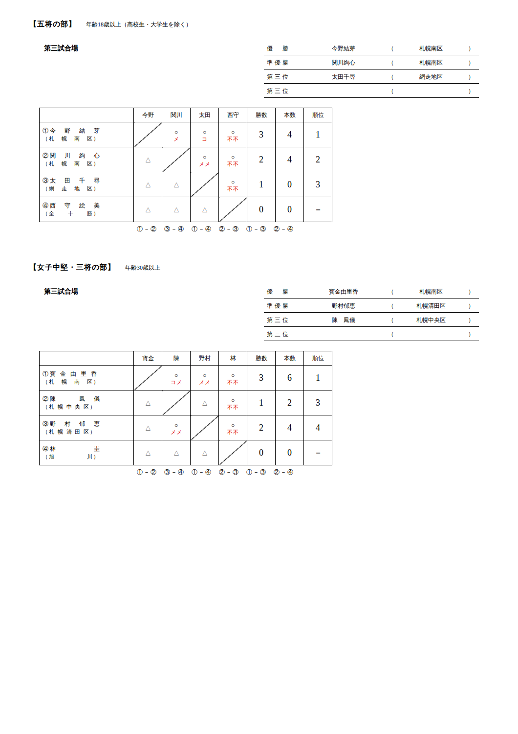【五将の部】 年齢18歳以上（高校生・大学生を除く）
第三試合場
| 優 勝 | 今野結芽 | （ | 札幌南区 | ） |
| 準優勝 | 関川絢心 | （ | 札幌南区 | ） |
| 第三位 | 太田千尋 | （ | 網走地区 | ） |
| 第三位 | | （ | | ） |
| | 今野 | 関川 | 太田 | 西守 | 勝数 | 本数 | 順位 |
| --- | --- | --- | --- | --- | --- | --- | --- |
| ①今 野 結 芽 （札 幌 南 区） | | ○ メ | ○ コ | ○ 不不 | 3 | 4 | 1 |
| ②関 川 絢 心 （札 幌 南 区） | △ | | ○ メメ | ○ 不不 | 2 | 4 | 2 |
| ③太 田 千 尋 （網 走 地 区） | △ | △ | | ○ 不不 | 1 | 0 | 3 |
| ④西 守 絵 美 （全 十 勝） | △ | △ | △ | | 0 | 0 | － |
①－②　③－④　①－④　②－③　①－③　②－④
【女子中堅・三将の部】 年齢30歳以上
第三試合場
| 優 勝 | 寳金由里香 | （ | 札幌南区 | ） |
| 準優勝 | 野村郁恵 | （ | 札幌清田区 | ） |
| 第三位 | 陳 鳳儀 | （ | 札幌中央区 | ） |
| 第三位 | | （ | | ） |
| | 寳金 | 陳 | 野村 | 林 | 勝数 | 本数 | 順位 |
| --- | --- | --- | --- | --- | --- | --- | --- |
| ①寳 金 由 里 香 （札 幌 南 区） | | ○ コメ | ○ メメ | ○ 不不 | 3 | 6 | 1 |
| ②陳 鳳 儀 （札 幌 中 央 区） | △ | | △ | ○ 不不 | 1 | 2 | 3 |
| ③野 村 郁 恵 （札 幌 清 田 区） | △ | ○ メメ | | ○ 不不 | 2 | 4 | 4 |
| ④林 圭 （旭 川） | △ | △ | △ | | 0 | 0 | － |
①－②　③－④　①－④　②－③　①－③　②－④